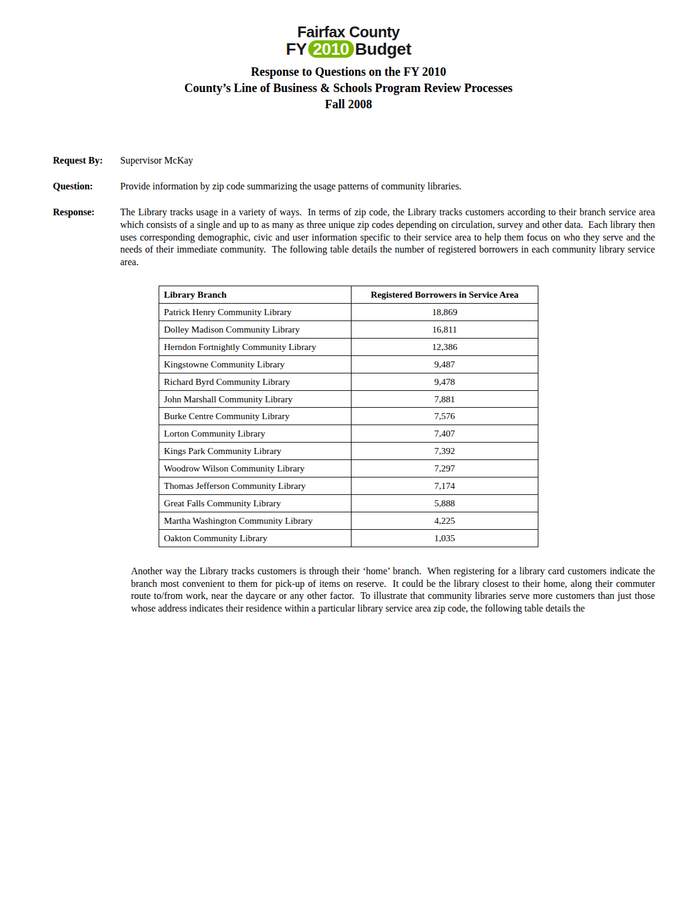Fairfax County
FY 2010 Budget
Response to Questions on the FY 2010
County’s Line of Business & Schools Program Review Processes
Fall 2008
Request By:
Supervisor McKay
Question:
Provide information by zip code summarizing the usage patterns of community libraries.
Response:
The Library tracks usage in a variety of ways. In terms of zip code, the Library tracks customers according to their branch service area which consists of a single and up to as many as three unique zip codes depending on circulation, survey and other data. Each library then uses corresponding demographic, civic and user information specific to their service area to help them focus on who they serve and the needs of their immediate community. The following table details the number of registered borrowers in each community library service area.
| Library Branch | Registered Borrowers in Service Area |
| --- | --- |
| Patrick Henry Community Library | 18,869 |
| Dolley Madison Community Library | 16,811 |
| Herndon Fortnightly Community Library | 12,386 |
| Kingstowne Community Library | 9,487 |
| Richard Byrd Community Library | 9,478 |
| John Marshall Community Library | 7,881 |
| Burke Centre Community Library | 7,576 |
| Lorton Community Library | 7,407 |
| Kings Park Community Library | 7,392 |
| Woodrow Wilson Community Library | 7,297 |
| Thomas Jefferson Community Library | 7,174 |
| Great Falls Community Library | 5,888 |
| Martha Washington Community Library | 4,225 |
| Oakton Community Library | 1,035 |
Another way the Library tracks customers is through their ‘home’ branch. When registering for a library card customers indicate the branch most convenient to them for pick-up of items on reserve. It could be the library closest to their home, along their commuter route to/from work, near the daycare or any other factor. To illustrate that community libraries serve more customers than just those whose address indicates their residence within a particular library service area zip code, the following table details the